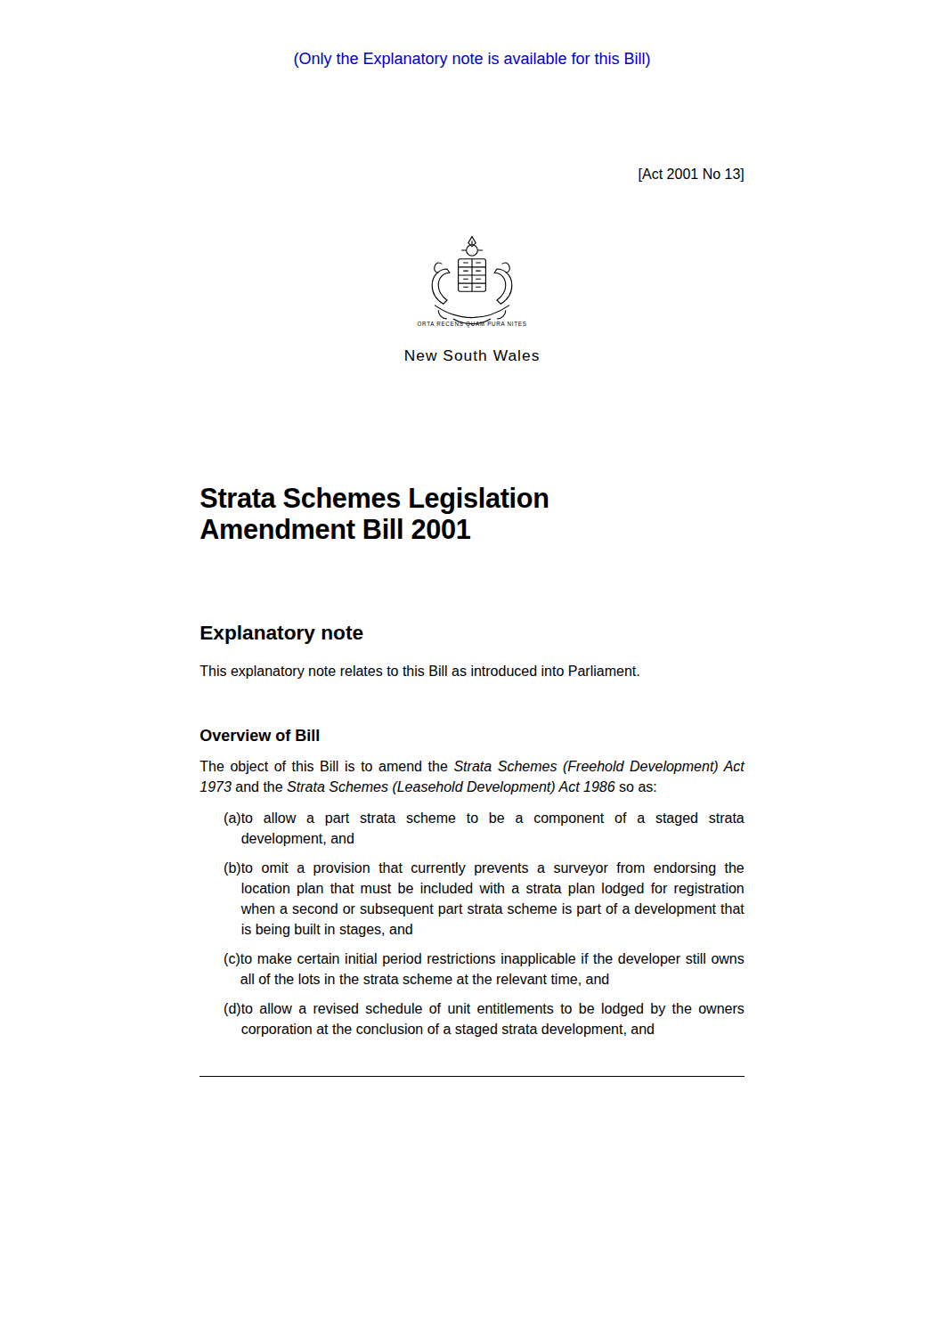(Only the Explanatory note is available for this Bill)
[Act 2001 No 13]
New South Wales
Strata Schemes Legislation
Amendment Bill 2001
Explanatory note
This explanatory note relates to this Bill as introduced into Parliament.
Overview of Bill
The object of this Bill is to amend the Strata Schemes (Freehold Development) Act 1973 and the Strata Schemes (Leasehold Development) Act 1986 so as:
(a)
to allow a part strata scheme to be a component of a staged strata development, and
(b)
to omit a provision that currently prevents a surveyor from endorsing the location plan that must be included with a strata plan lodged for registration when a second or subsequent part strata scheme is part of a development that is being built in stages, and
(c)
to make certain initial period restrictions inapplicable if the developer still owns all of the lots in the strata scheme at the relevant time, and
(d)
to allow a revised schedule of unit entitlements to be lodged by the owners corporation at the conclusion of a staged strata development, and